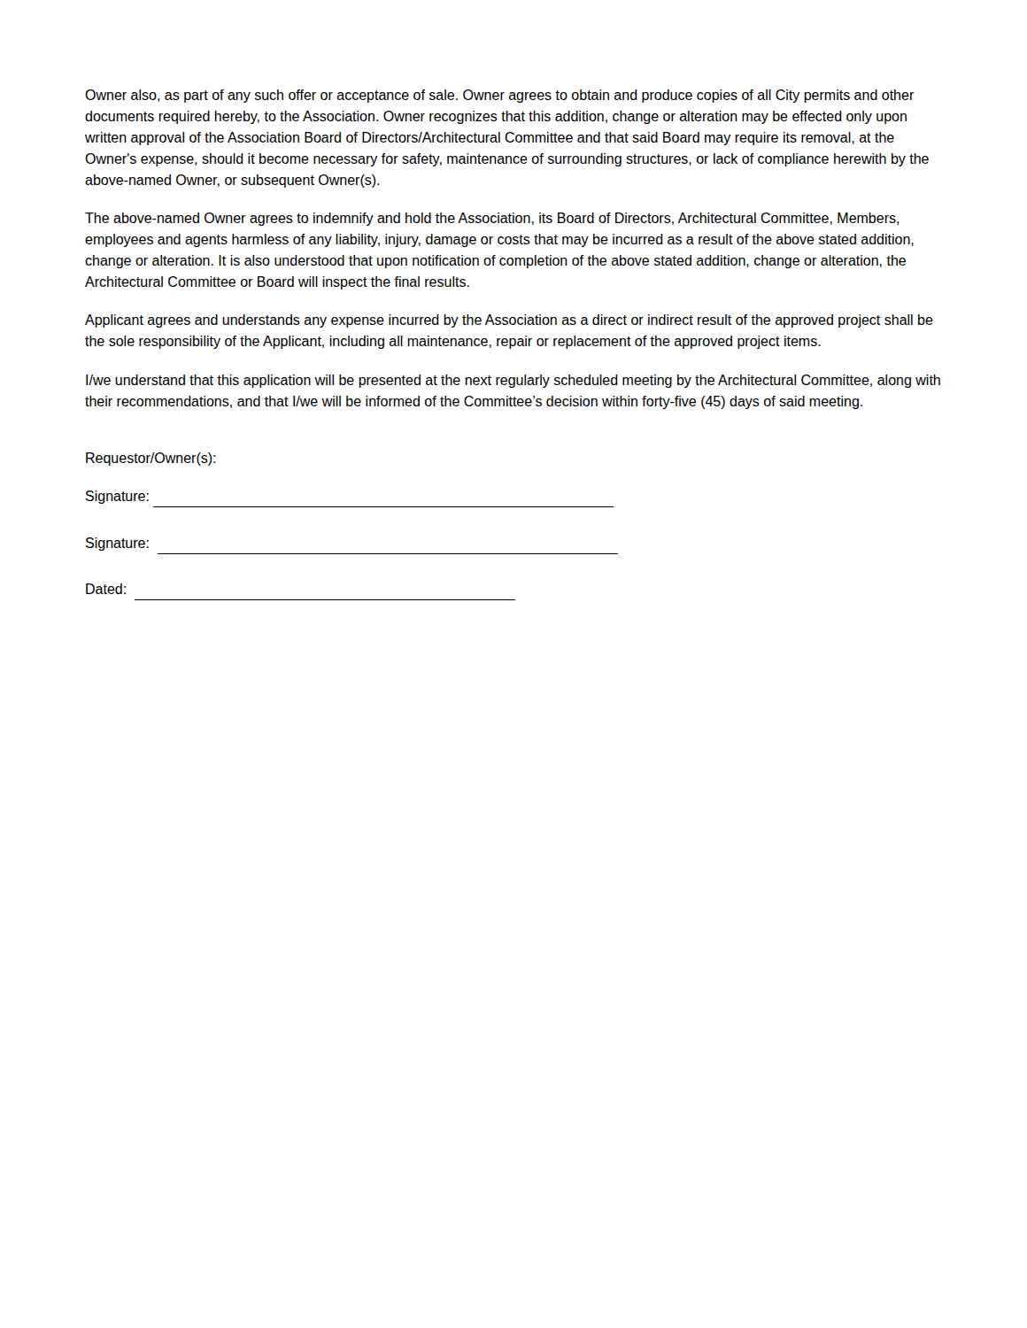Owner also, as part of any such offer or acceptance of sale. Owner agrees to obtain and produce copies of all City permits and other documents required hereby, to the Association. Owner recognizes that this addition, change or alteration may be effected only upon written approval of the Association Board of Directors/Architectural Committee and that said Board may require its removal, at the Owner's expense, should it become necessary for safety, maintenance of surrounding structures, or lack of compliance herewith by the above-named Owner, or subsequent Owner(s).
The above-named Owner agrees to indemnify and hold the Association, its Board of Directors, Architectural Committee, Members, employees and agents harmless of any liability, injury, damage or costs that may be incurred as a result of the above stated addition, change or alteration. It is also understood that upon notification of completion of the above stated addition, change or alteration, the Architectural Committee or Board will inspect the final results.
Applicant agrees and understands any expense incurred by the Association as a direct or indirect result of the approved project shall be the sole responsibility of the Applicant, including all maintenance, repair or replacement of the approved project items.
I/we understand that this application will be presented at the next regularly scheduled meeting by the Architectural Committee, along with their recommendations, and that I/we will be informed of the Committee’s decision within forty-five (45) days of said meeting.
Requestor/Owner(s):
Signature:
Signature:
Dated: